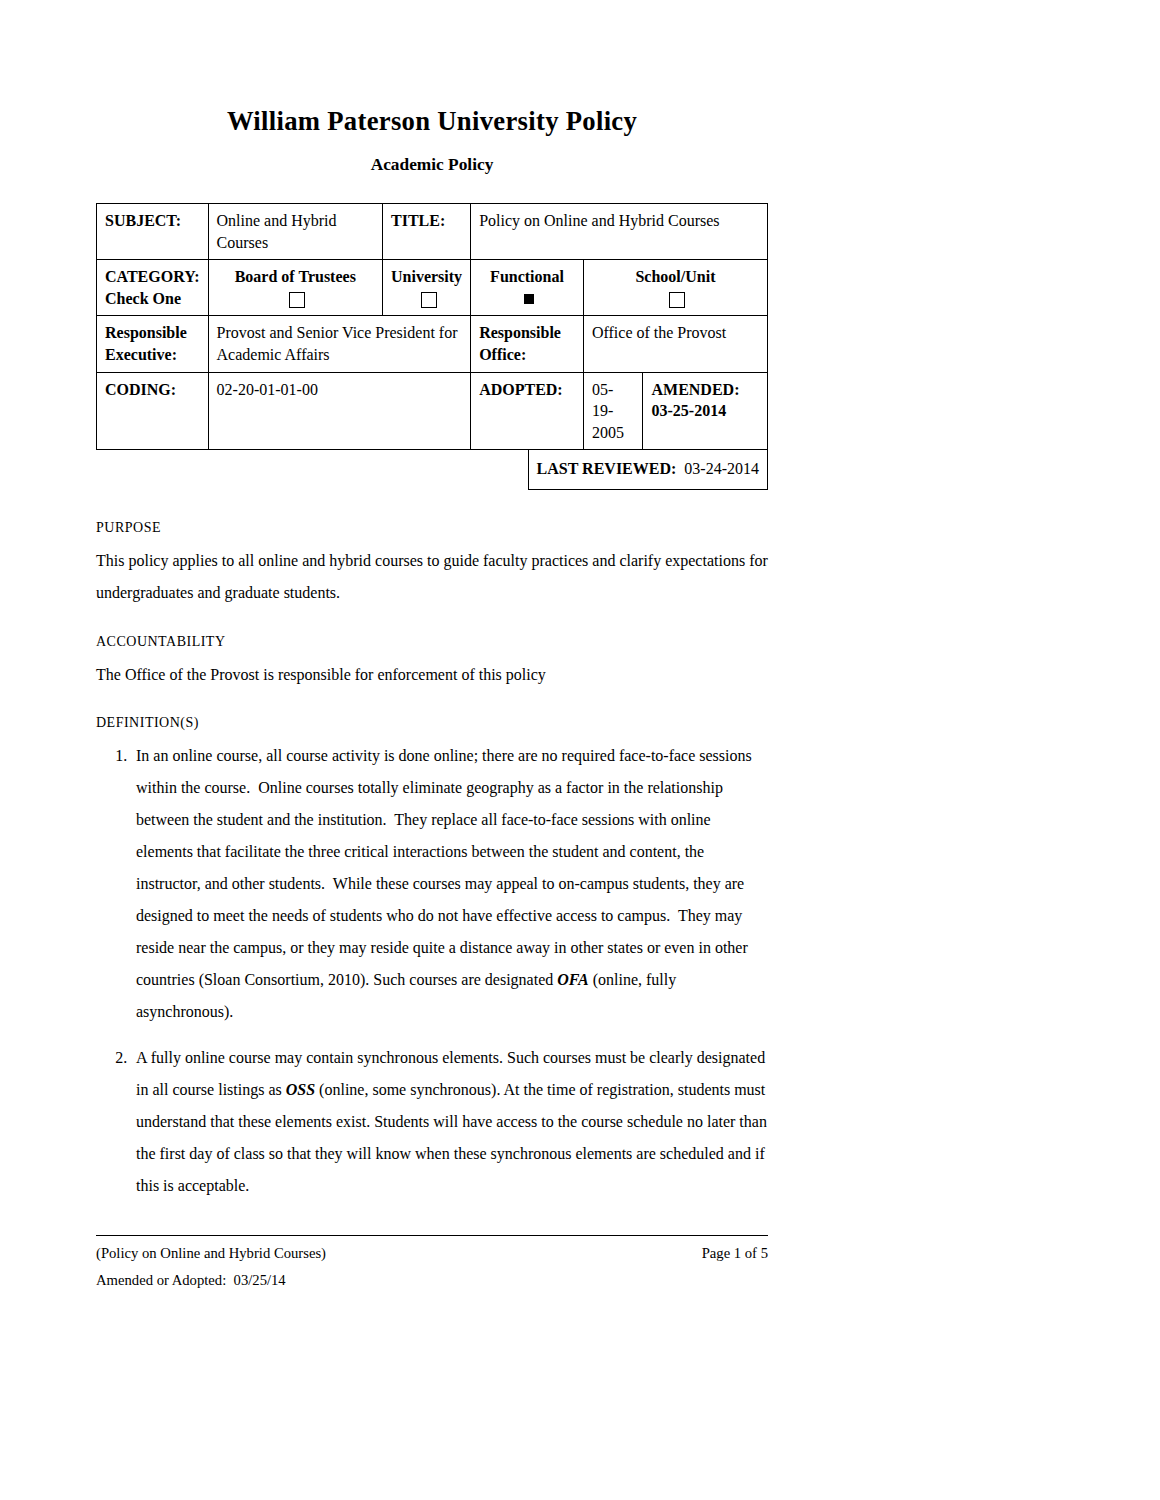William Paterson University Policy
Academic Policy
| SUBJECT: | Online and Hybrid Courses | TITLE: | Policy on Online and Hybrid Courses |
| CATEGORY: Check One | Board of Trustees | University | Functional | School/Unit |
| Responsible Executive: | Provost and Senior Vice President for Academic Affairs | Responsible Office: | Office of the Provost |
| CODING: | 02-20-01-01-00 | ADOPTED: | 05-19-2005 | AMENDED: 03-25-2014 |
| LAST REVIEWED: 03-24-2014 |
PURPOSE
This policy applies to all online and hybrid courses to guide faculty practices and clarify expectations for undergraduates and graduate students.
ACCOUNTABILITY
The Office of the Provost is responsible for enforcement of this policy
DEFINITION(S)
In an online course, all course activity is done online; there are no required face-to-face sessions within the course. Online courses totally eliminate geography as a factor in the relationship between the student and the institution. They replace all face-to-face sessions with online elements that facilitate the three critical interactions between the student and content, the instructor, and other students. While these courses may appeal to on-campus students, they are designed to meet the needs of students who do not have effective access to campus. They may reside near the campus, or they may reside quite a distance away in other states or even in other countries (Sloan Consortium, 2010). Such courses are designated OFA (online, fully asynchronous).
A fully online course may contain synchronous elements. Such courses must be clearly designated in all course listings as OSS (online, some synchronous). At the time of registration, students must understand that these elements exist. Students will have access to the course schedule no later than the first day of class so that they will know when these synchronous elements are scheduled and if this is acceptable.
(Policy on Online and Hybrid Courses)
Amended or Adopted: 03/25/14
Page 1 of 5